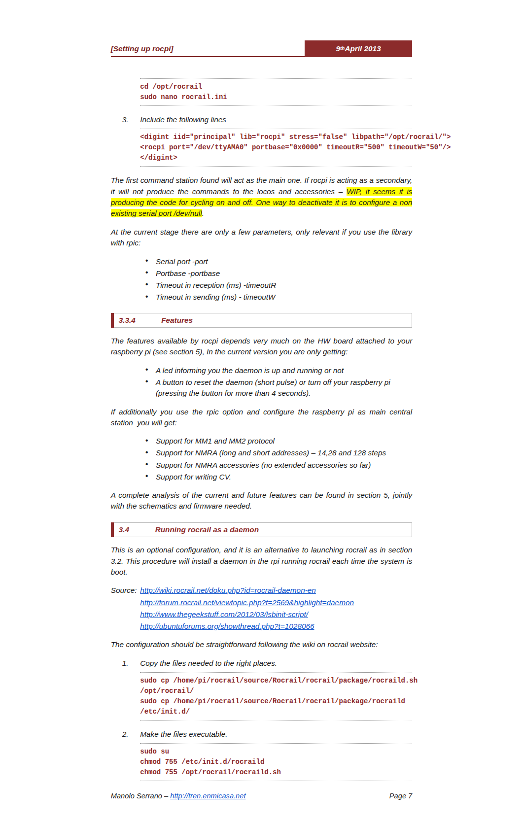[Setting up rocpi]
9thApril 2013
cd /opt/rocrail sudo nano rocrail.ini
Include the following lines
<digint iid="principal" lib="rocpi" stress="false" libpath="/opt/rocrail/"> <rocpi port="/dev/ttyAMA0" portbase="0x0000" timeoutR="500" timeoutW="50"/> </digint>
The first command station found will act as the main one. If rocpi is acting as a secondary, it will not produce the commands to the locos and accessories – WIP, it seems it is producing the code for cycling on and off. One way to deactivate it is to configure a non existing serial port /dev/null.
At the current stage there are only a few parameters, only relevant if you use the library with rpic:
Serial port -port
Portbase -portbase
Timeout in reception (ms) -timeoutR
Timeout in sending (ms) - timeoutW
3.3.4 Features
The features available by rocpi depends very much on the HW board attached to your raspberry pi (see section 5), In the current version you are only getting:
A led informing you the daemon is up and running or not
A button to reset the daemon (short pulse) or turn off your raspberry pi (pressing the button for more than 4 seconds).
If additionally you use the rpic option and configure the raspberry pi as main central station you will get:
Support for MM1 and MM2 protocol
Support for NMRA (long and short addresses) – 14,28 and 128 steps
Support for NMRA accessories (no extended accessories so far)
Support for writing CV.
A complete analysis of the current and future features can be found in section 5, jointly with the schematics and firmware needed.
3.4 Running rocrail as a daemon
This is an optional configuration, and it is an alternative to launching rocrail as in section 3.2. This procedure will install a daemon in the rpi running rocrail each time the system is boot.
Source: http://wiki.rocrail.net/doku.php?id=rocrail-daemon-en
http://forum.rocrail.net/viewtopic.php?t=2569&highlight=daemon
http://www.thegeekstuff.com/2012/03/lsbinit-script/
http://ubuntuforums.org/showthread.php?t=1028066
The configuration should be straightforward following the wiki on rocrail website:
Copy the files needed to the right places.
sudo cp /home/pi/rocrail/source/Rocrail/rocrail/package/rocraild.sh /opt/rocrail/ sudo cp /home/pi/rocrail/source/Rocrail/rocrail/package/rocraild /etc/init.d/
Make the files executable.
sudo su chmod 755 /etc/init.d/rocraild chmod 755 /opt/rocrail/rocraild.sh
Manolo Serrano – http://tren.enmicasa.net
Page 7